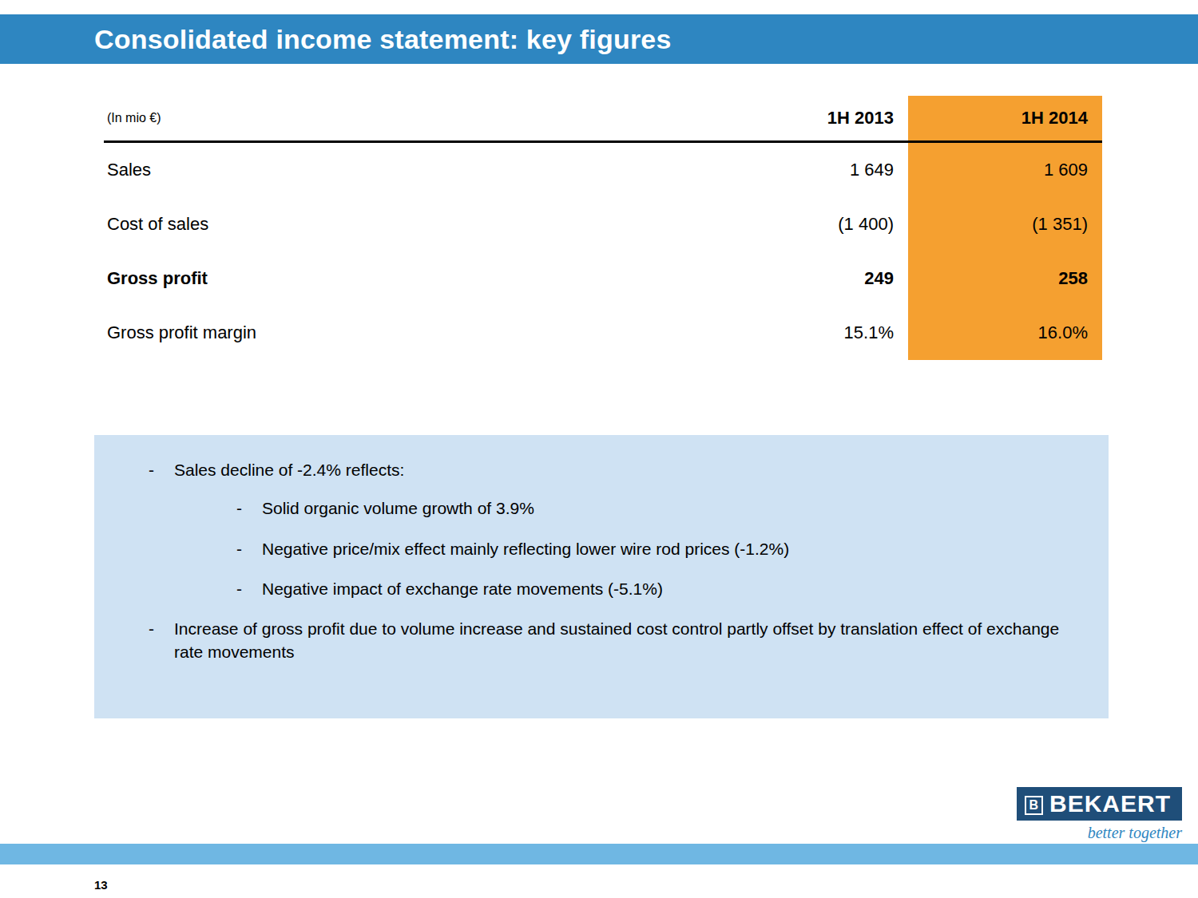Consolidated income statement: key figures
| (In mio €) | 1H 2013 | 1H 2014 |
| --- | --- | --- |
| Sales | 1 649 | 1 609 |
| Cost of sales | (1 400) | (1 351) |
| Gross profit | 249 | 258 |
| Gross profit margin | 15.1% | 16.0% |
Sales decline of -2.4% reflects:
Solid organic volume growth of 3.9%
Negative price/mix effect mainly reflecting lower wire rod prices (-1.2%)
Negative impact of exchange rate movements (-5.1%)
Increase of gross profit due to volume increase and sustained cost control partly offset by translation effect of exchange rate movements
BBEKAERT better together
13